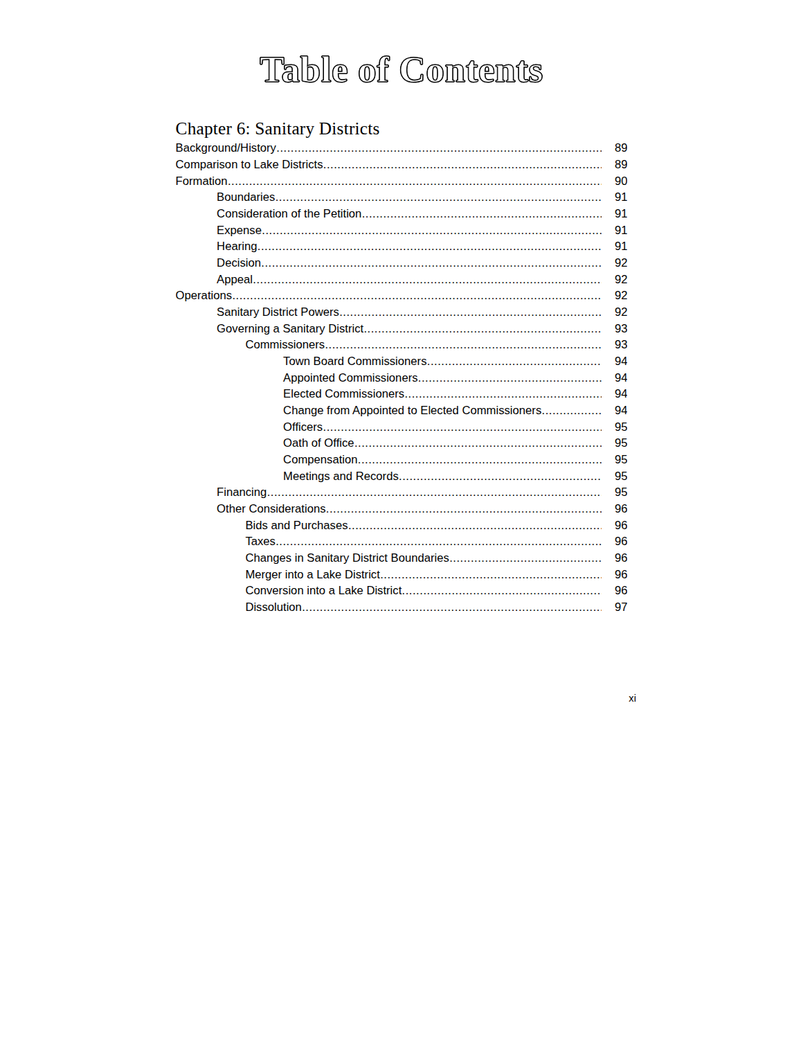Table of Contents
Chapter 6: Sanitary Districts
Background/History.................................................................................................................. 89
Comparison to Lake Districts................................................................................................. 89
Formation............................................................................................................................... 90
Boundaries................................................................................................................. 91
Consideration of the Petition..................................................................................... 91
Expense..................................................................................................................... 91
Hearing..................................................................................................................... 91
Decision.................................................................................................................... 92
Appeal...................................................................................................................... 92
Operations............................................................................................................................. 92
Sanitary District Powers............................................................................................. 92
Governing a Sanitary District..................................................................................... 93
Commissioners......................................................................................... 93
Town Board Commissioners............................................................. 94
Appointed Commissioners................................................................ 94
Elected Commissioners..................................................................... 94
Change from Appointed to Elected Commissioners.................................. 94
Officers..................................................................................................... 95
Oath of Office.......................................................................................... 95
Compensation............................................................................................. 95
Meetings and Records......................................................................... 95
Financing................................................................................................................... 95
Other Considerations................................................................................................. 96
Bids and Purchases......................................................................................... 96
Taxes......................................................................................................... 96
Changes in Sanitary District Boundaries....................................................... 96
Merger into a Lake District.............................................................................. 96
Conversion into a Lake District..................................................................... 96
Dissolution................................................................................................. 97
xi